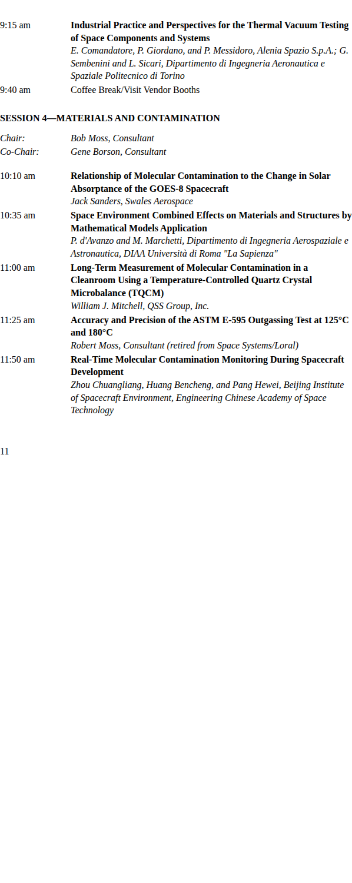9:15 am
Industrial Practice and Perspectives for the Thermal Vacuum Testing of Space Components and Systems
E. Comandatore, P. Giordano, and P. Messidoro, Alenia Spazio S.p.A.; G. Sembenini and L. Sicari, Dipartimento di Ingegneria Aeronautica e Spaziale Politecnico di Torino
9:40 am
Coffee Break/Visit Vendor Booths
Session 4—Materials and Contamination
Chair:
Bob Moss, Consultant
Co-Chair:
Gene Borson, Consultant
10:10 am
Relationship of Molecular Contamination to the Change in Solar Absorptance of the GOES-8 Spacecraft
Jack Sanders, Swales Aerospace
10:35 am
Space Environment Combined Effects on Materials and Structures by Mathematical Models Application
P. d'Avanzo and M. Marchetti, Dipartimento di Ingegneria Aerospaziale e Astronautica, DIAA Università di Roma "La Sapienza"
11:00 am
Long-Term Measurement of Molecular Contamination in a Cleanroom Using a Temperature-Controlled Quartz Crystal Microbalance (TQCM)
William J. Mitchell, QSS Group, Inc.
11:25 am
Accuracy and Precision of the ASTM E-595 Outgassing Test at 125°C and 180°C
Robert Moss, Consultant (retired from Space Systems/Loral)
11:50 am
Real-Time Molecular Contamination Monitoring During Spacecraft Development
Zhou Chuangliang, Huang Bencheng, and Pang Hewei, Beijing Institute of Spacecraft Environment, Engineering Chinese Academy of Space Technology
11